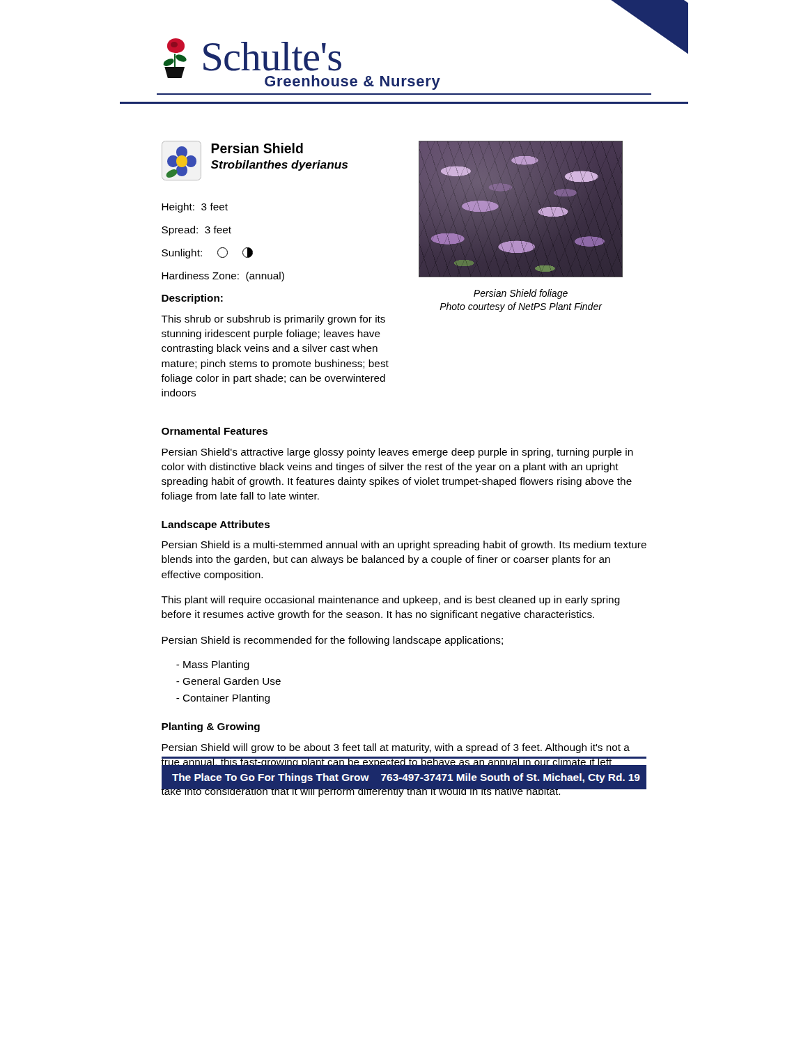Since 1963
Schulte's Greenhouse & Nursery
Persian Shield
Strobilanthes dyerianus
Height: 3 feet
Spread: 3 feet
Sunlight:
Hardiness Zone: (annual)
Description:
This shrub or subshrub is primarily grown for its stunning iridescent purple foliage; leaves have contrasting black veins and a silver cast when mature; pinch stems to promote bushiness; best foliage color in part shade; can be overwintered indoors
Persian Shield foliage
Photo courtesy of NetPS Plant Finder
Ornamental Features
Persian Shield's attractive large glossy pointy leaves emerge deep purple in spring, turning purple in color with distinctive black veins and tinges of silver the rest of the year on a plant with an upright spreading habit of growth. It features dainty spikes of violet trumpet-shaped flowers rising above the foliage from late fall to late winter.
Landscape Attributes
Persian Shield is a multi-stemmed annual with an upright spreading habit of growth. Its medium texture blends into the garden, but can always be balanced by a couple of finer or coarser plants for an effective composition.
This plant will require occasional maintenance and upkeep, and is best cleaned up in early spring before it resumes active growth for the season. It has no significant negative characteristics.
Persian Shield is recommended for the following landscape applications;
Mass Planting
General Garden Use
Container Planting
Planting & Growing
Persian Shield will grow to be about 3 feet tall at maturity, with a spread of 3 feet. Although it's not a true annual, this fast-growing plant can be expected to behave as an annual in our climate if left outdoors over the winter, usually needing replacement the following year. As such, gardeners should take into consideration that it will perform differently than it would in its native habitat.
The Place To Go For Things That Grow 763-497-3747 1 Mile South of St. Michael, Cty Rd. 19